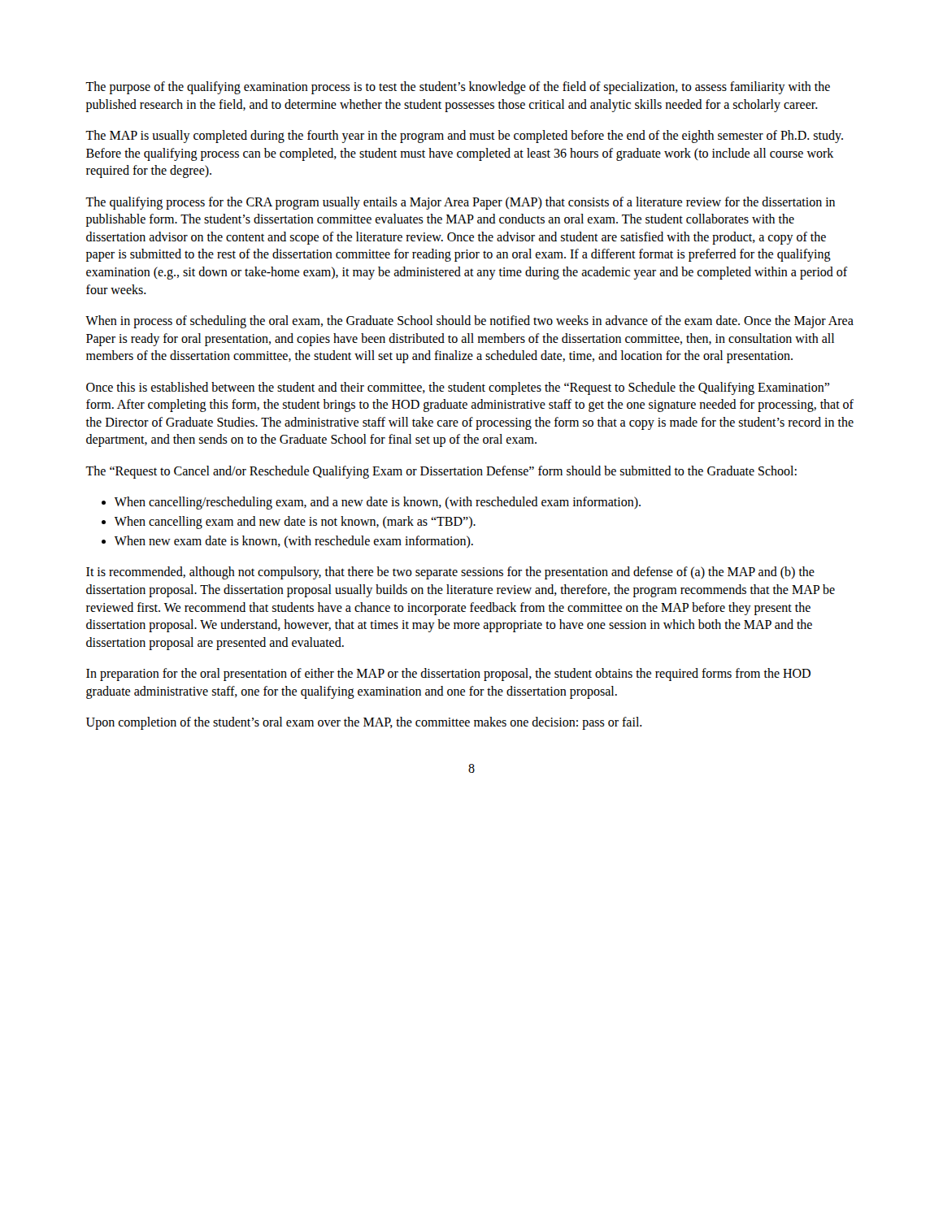The purpose of the qualifying examination process is to test the student’s knowledge of the field of specialization, to assess familiarity with the published research in the field, and to determine whether the student possesses those critical and analytic skills needed for a scholarly career.
The MAP is usually completed during the fourth year in the program and must be completed before the end of the eighth semester of Ph.D. study. Before the qualifying process can be completed, the student must have completed at least 36 hours of graduate work (to include all course work required for the degree).
The qualifying process for the CRA program usually entails a Major Area Paper (MAP) that consists of a literature review for the dissertation in publishable form. The student’s dissertation committee evaluates the MAP and conducts an oral exam. The student collaborates with the dissertation advisor on the content and scope of the literature review. Once the advisor and student are satisfied with the product, a copy of the paper is submitted to the rest of the dissertation committee for reading prior to an oral exam. If a different format is preferred for the qualifying examination (e.g., sit down or take-home exam), it may be administered at any time during the academic year and be completed within a period of four weeks.
When in process of scheduling the oral exam, the Graduate School should be notified two weeks in advance of the exam date. Once the Major Area Paper is ready for oral presentation, and copies have been distributed to all members of the dissertation committee, then, in consultation with all members of the dissertation committee, the student will set up and finalize a scheduled date, time, and location for the oral presentation.
Once this is established between the student and their committee, the student completes the “Request to Schedule the Qualifying Examination” form. After completing this form, the student brings to the HOD graduate administrative staff to get the one signature needed for processing, that of the Director of Graduate Studies. The administrative staff will take care of processing the form so that a copy is made for the student’s record in the department, and then sends on to the Graduate School for final set up of the oral exam.
The “Request to Cancel and/or Reschedule Qualifying Exam or Dissertation Defense” form should be submitted to the Graduate School:
When cancelling/rescheduling exam, and a new date is known, (with rescheduled exam information).
When cancelling exam and new date is not known, (mark as “TBD”).
When new exam date is known, (with reschedule exam information).
It is recommended, although not compulsory, that there be two separate sessions for the presentation and defense of (a) the MAP and (b) the dissertation proposal. The dissertation proposal usually builds on the literature review and, therefore, the program recommends that the MAP be reviewed first. We recommend that students have a chance to incorporate feedback from the committee on the MAP before they present the dissertation proposal. We understand, however, that at times it may be more appropriate to have one session in which both the MAP and the dissertation proposal are presented and evaluated.
In preparation for the oral presentation of either the MAP or the dissertation proposal, the student obtains the required forms from the HOD graduate administrative staff, one for the qualifying examination and one for the dissertation proposal.
Upon completion of the student’s oral exam over the MAP, the committee makes one decision: pass or fail.
8